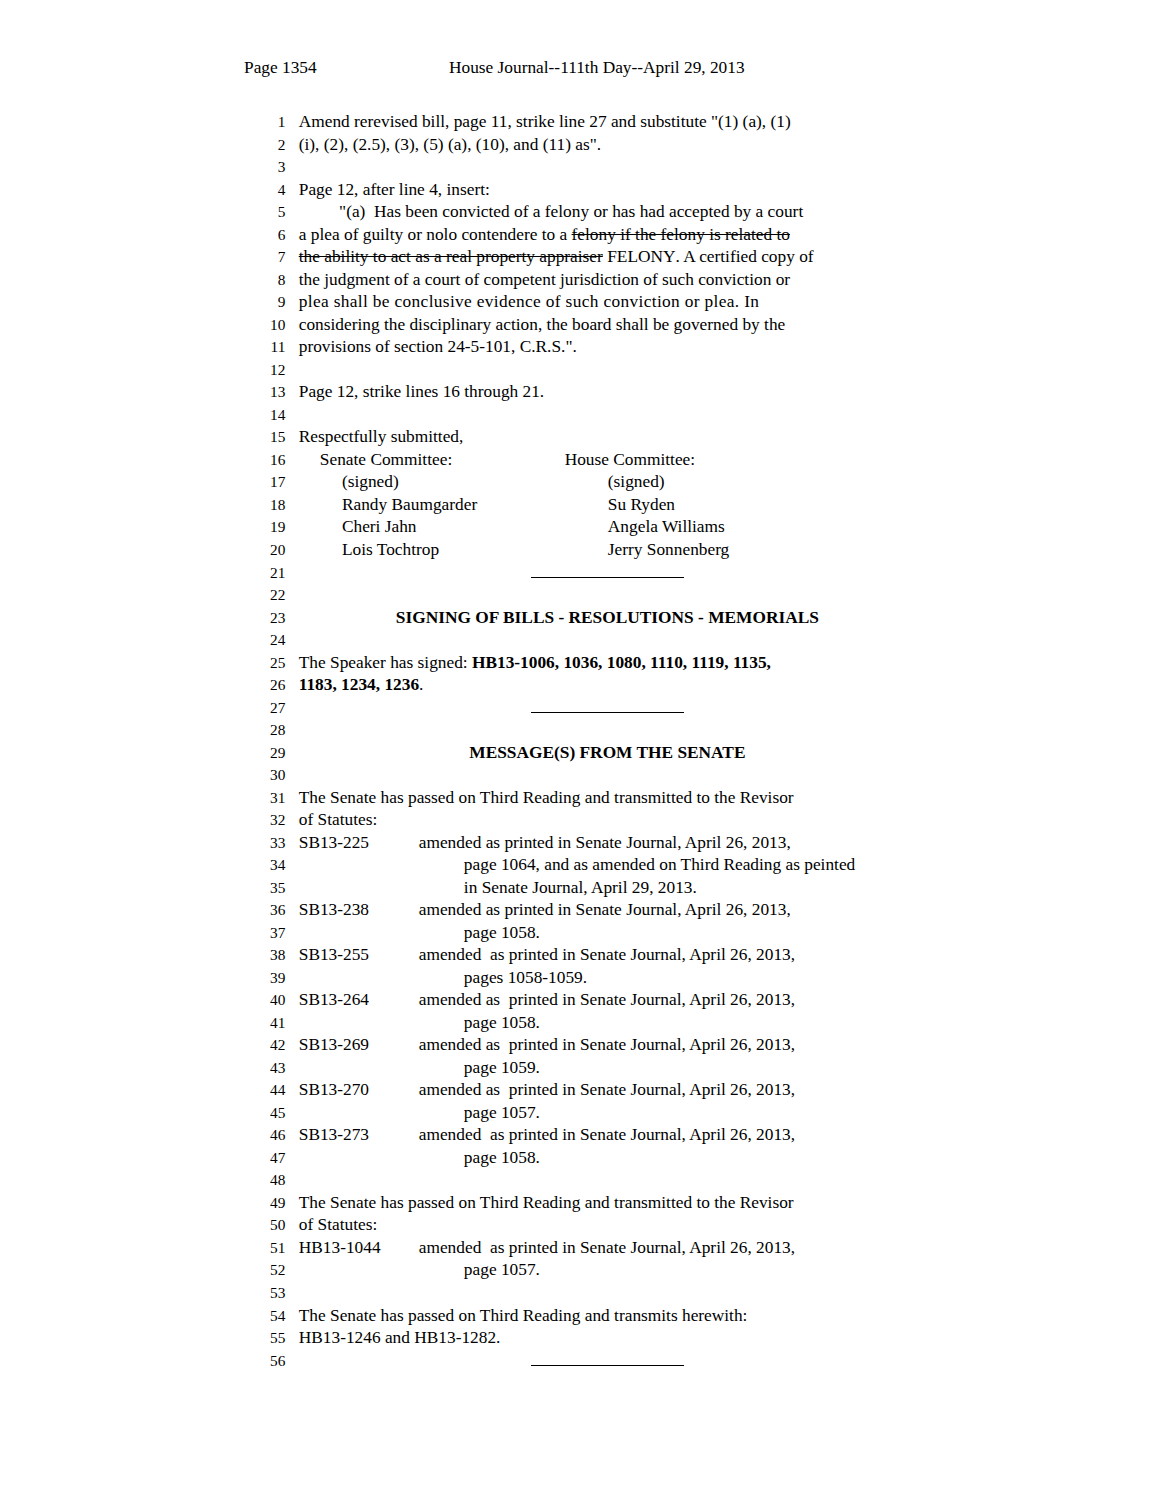Page 1354
House Journal--111th Day--April 29, 2013
| 1 | Amend rerevised bill, page 11, strike line 27 and substitute "(1) (a), (1) |
| 2 | (i), (2), (2.5), (3), (5) (a), (10), and (11) as". |
| 3 | |
| 4 | Page 12, after line 4, insert: |
| 5 | "(a) Has been convicted of a felony or has had accepted by a court |
| 6 | a plea of guilty or nolo contendere to a felony if the felony is related to |
| 7 | the ability to act as a real property appraiser FELONY . A certified copy of |
| 8 | the judgment of a court of competent jurisdiction of such conviction or |
| 9 | plea shall be conclusive evidence of such conviction or plea. In |
| 10 | considering the disciplinary action, the board shall be governed by the |
| 11 | provisions of section 24-5-101, C.R.S.". |
| 12 | |
| 13 | Page 12, strike lines 16 through 21. |
| 14 | |
| 15 | Respectfully submitted, |
| 16 | Senate Committee: House Committee: |
| 17 | (signed) (signed) |
| 18 | Randy Baumgarder Su Ryden |
| 19 | Cheri Jahn Angela Williams |
| 20 | Lois Tochtrop Jerry Sonnenberg |
| 21 | |
| 22 | |
| 23 | SIGNING OF BILLS - RESOLUTIONS - MEMORIALS |
| 24 | |
| 25 | The Speaker has signed: HB13-1006, 1036, 1080, 1110, 1119, 1135, |
| 26 | 1183, 1234, 1236 . |
| 27 | |
| 28 | |
| 29 | MESSAGE(S) FROM THE SENATE |
| 30 | |
| 31 | The Senate has passed on Third Reading and transmitted to the Revisor |
| 32 | of Statutes: |
| 33 | SB13-225 amended as printed in Senate Journal, April 26, 2013, |
| 34 | page 1064, and as amended on Third Reading as peinted |
| 35 | in Senate Journal, April 29, 2013. |
| 36 | SB13-238 amended as printed in Senate Journal, April 26, 2013, |
| 37 | page 1058. |
| 38 | SB13-255 amended as printed in Senate Journal, April 26, 2013, |
| 39 | pages 1058-1059. |
| 40 | SB13-264 amended as printed in Senate Journal, April 26, 2013, |
| 41 | page 1058. |
| 42 | SB13-269 amended as printed in Senate Journal, April 26, 2013, |
| 43 | page 1059. |
| 44 | SB13-270 amended as printed in Senate Journal, April 26, 2013, |
| 45 | page 1057. |
| 46 | SB13-273 amended as printed in Senate Journal, April 26, 2013, |
| 47 | page 1058. |
| 48 | |
| 49 | The Senate has passed on Third Reading and transmitted to the Revisor |
| 50 | of Statutes: |
| 51 | HB13-1044 amended as printed in Senate Journal, April 26, 2013, |
| 52 | page 1057. |
| 53 | |
| 54 | The Senate has passed on Third Reading and transmits herewith: |
| 55 | HB13-1246 and HB13-1282. |
| 56 | |